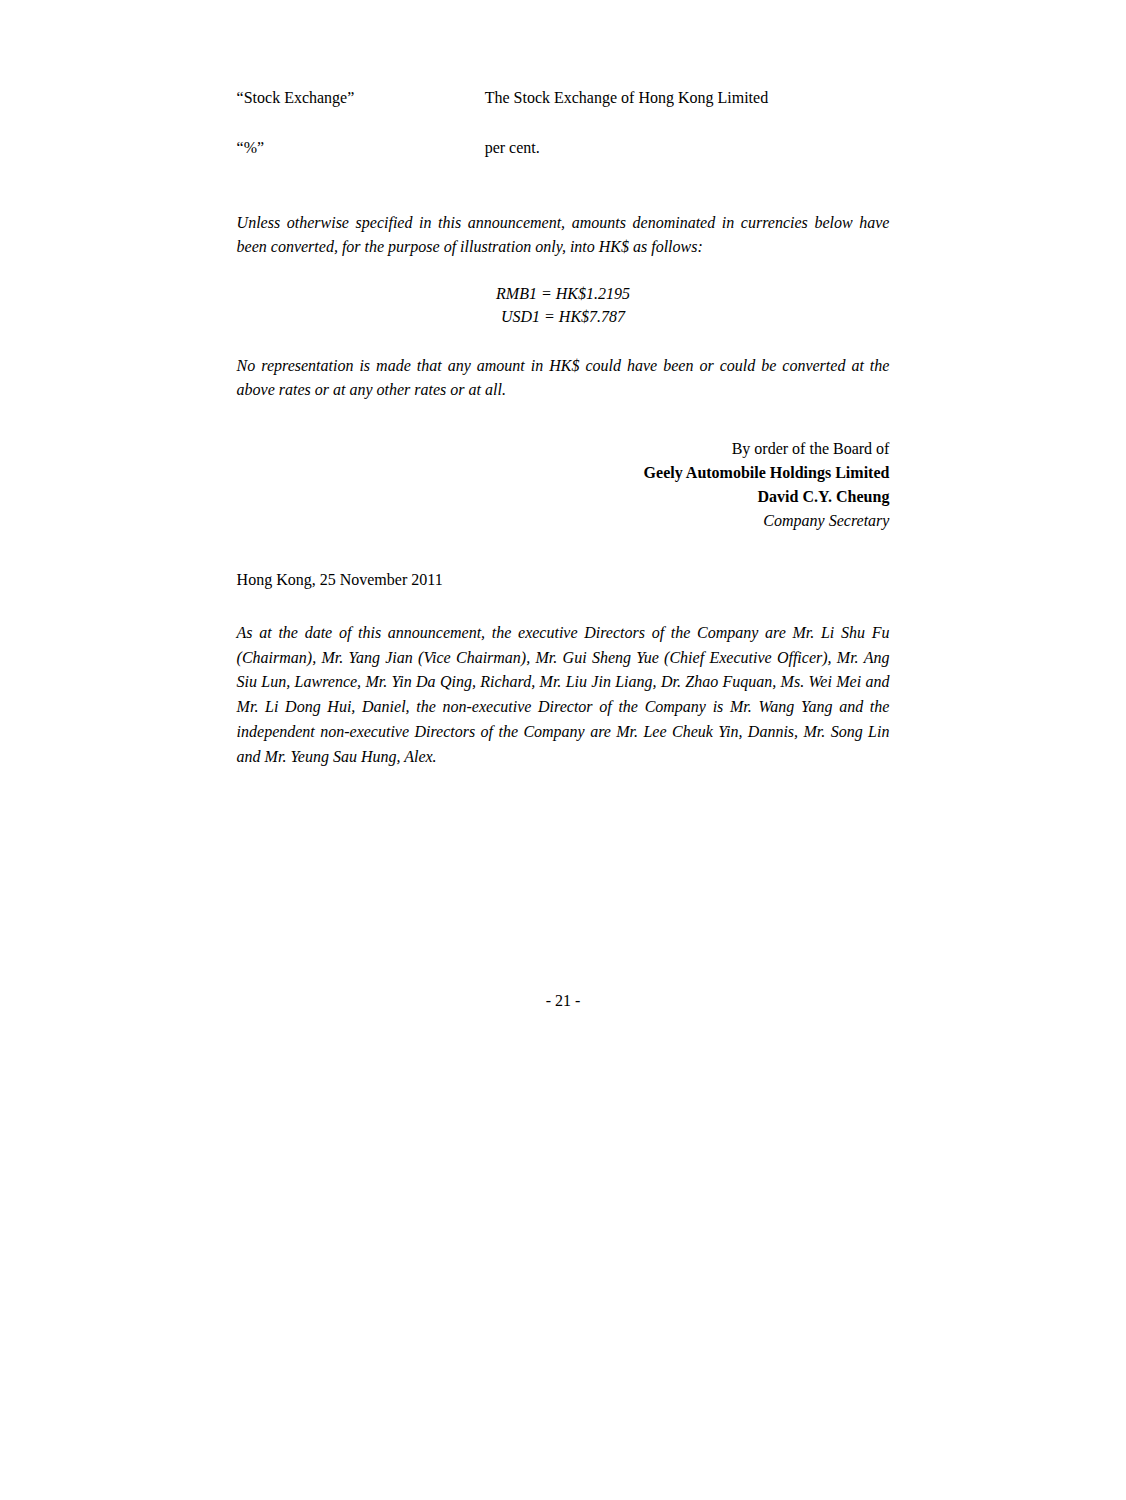| “Stock Exchange” | The Stock Exchange of Hong Kong Limited |
| “%” | per cent. |
Unless otherwise specified in this announcement, amounts denominated in currencies below have been converted, for the purpose of illustration only, into HK$ as follows:
RMB1 = HK$1.2195
USD1 = HK$7.787
No representation is made that any amount in HK$ could have been or could be converted at the above rates or at any other rates or at all.
By order of the Board of
Geely Automobile Holdings Limited
David C.Y. Cheung
Company Secretary
Hong Kong, 25 November 2011
As at the date of this announcement, the executive Directors of the Company are Mr. Li Shu Fu (Chairman), Mr. Yang Jian (Vice Chairman), Mr. Gui Sheng Yue (Chief Executive Officer), Mr. Ang Siu Lun, Lawrence, Mr. Yin Da Qing, Richard, Mr. Liu Jin Liang, Dr. Zhao Fuquan, Ms. Wei Mei and Mr. Li Dong Hui, Daniel, the non-executive Director of the Company is Mr. Wang Yang and the independent non-executive Directors of the Company are Mr. Lee Cheuk Yin, Dannis, Mr. Song Lin and Mr. Yeung Sau Hung, Alex.
- 21 -